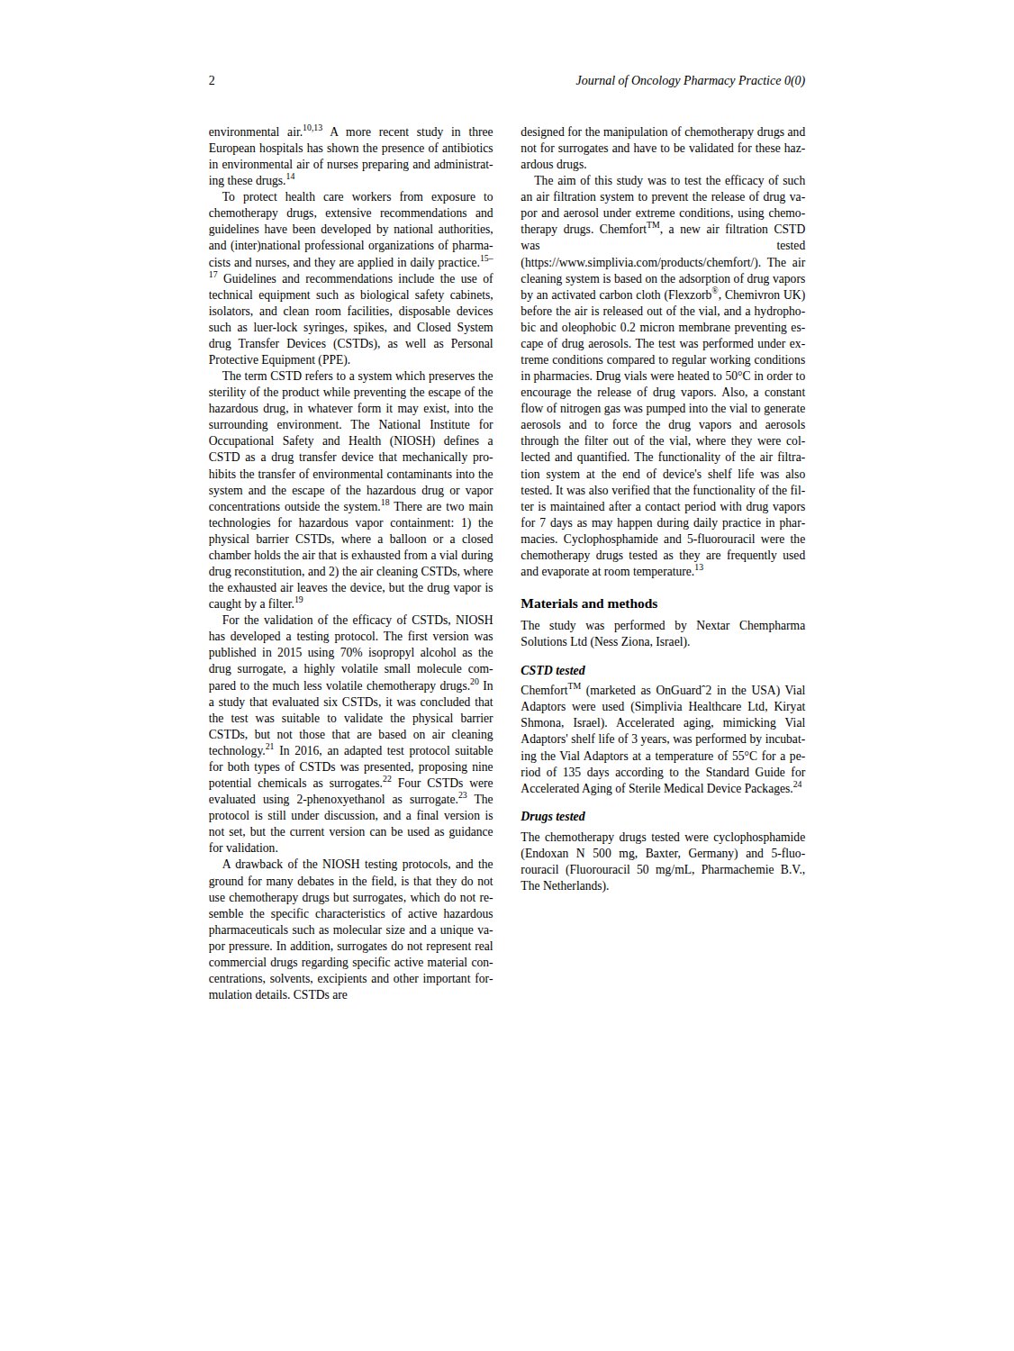2
Journal of Oncology Pharmacy Practice 0(0)
environmental air.10,13 A more recent study in three European hospitals has shown the presence of antibiotics in environmental air of nurses preparing and administrating these drugs.14
To protect health care workers from exposure to chemotherapy drugs, extensive recommendations and guidelines have been developed by national authorities, and (inter)national professional organizations of pharmacists and nurses, and they are applied in daily practice.15–17 Guidelines and recommendations include the use of technical equipment such as biological safety cabinets, isolators, and clean room facilities, disposable devices such as luer-lock syringes, spikes, and Closed System drug Transfer Devices (CSTDs), as well as Personal Protective Equipment (PPE).
The term CSTD refers to a system which preserves the sterility of the product while preventing the escape of the hazardous drug, in whatever form it may exist, into the surrounding environment. The National Institute for Occupational Safety and Health (NIOSH) defines a CSTD as a drug transfer device that mechanically prohibits the transfer of environmental contaminants into the system and the escape of the hazardous drug or vapor concentrations outside the system.18 There are two main technologies for hazardous vapor containment: 1) the physical barrier CSTDs, where a balloon or a closed chamber holds the air that is exhausted from a vial during drug reconstitution, and 2) the air cleaning CSTDs, where the exhausted air leaves the device, but the drug vapor is caught by a filter.19
For the validation of the efficacy of CSTDs, NIOSH has developed a testing protocol. The first version was published in 2015 using 70% isopropyl alcohol as the drug surrogate, a highly volatile small molecule compared to the much less volatile chemotherapy drugs.20 In a study that evaluated six CSTDs, it was concluded that the test was suitable to validate the physical barrier CSTDs, but not those that are based on air cleaning technology.21 In 2016, an adapted test protocol suitable for both types of CSTDs was presented, proposing nine potential chemicals as surrogates.22 Four CSTDs were evaluated using 2-phenoxyethanol as surrogate.23 The protocol is still under discussion, and a final version is not set, but the current version can be used as guidance for validation.
A drawback of the NIOSH testing protocols, and the ground for many debates in the field, is that they do not use chemotherapy drugs but surrogates, which do not resemble the specific characteristics of active hazardous pharmaceuticals such as molecular size and a unique vapor pressure. In addition, surrogates do not represent real commercial drugs regarding specific active material concentrations, solvents, excipients and other important formulation details. CSTDs are
designed for the manipulation of chemotherapy drugs and not for surrogates and have to be validated for these hazardous drugs.
The aim of this study was to test the efficacy of such an air filtration system to prevent the release of drug vapor and aerosol under extreme conditions, using chemotherapy drugs. ChemfortTM, a new air filtration CSTD was tested (https://www.simplivia.com/products/chemfort/). The air cleaning system is based on the adsorption of drug vapors by an activated carbon cloth (Flexzorb®, Chemivron UK) before the air is released out of the vial, and a hydrophobic and oleophobic 0.2 micron membrane preventing escape of drug aerosols. The test was performed under extreme conditions compared to regular working conditions in pharmacies. Drug vials were heated to 50°C in order to encourage the release of drug vapors. Also, a constant flow of nitrogen gas was pumped into the vial to generate aerosols and to force the drug vapors and aerosols through the filter out of the vial, where they were collected and quantified. The functionality of the air filtration system at the end of device's shelf life was also tested. It was also verified that the functionality of the filter is maintained after a contact period with drug vapors for 7 days as may happen during daily practice in pharmacies. Cyclophosphamide and 5-fluorouracil were the chemotherapy drugs tested as they are frequently used and evaporate at room temperature.13
Materials and methods
The study was performed by Nextar Chempharma Solutions Ltd (Ness Ziona, Israel).
CSTD tested
ChemfortTM (marketed as OnGuardˆ2 in the USA) Vial Adaptors were used (Simplivia Healthcare Ltd, Kiryat Shmona, Israel). Accelerated aging, mimicking Vial Adaptors' shelf life of 3 years, was performed by incubating the Vial Adaptors at a temperature of 55°C for a period of 135 days according to the Standard Guide for Accelerated Aging of Sterile Medical Device Packages.24
Drugs tested
The chemotherapy drugs tested were cyclophosphamide (Endoxan N 500 mg, Baxter, Germany) and 5-fluorouracil (Fluorouracil 50 mg/mL, Pharmachemie B.V., The Netherlands).